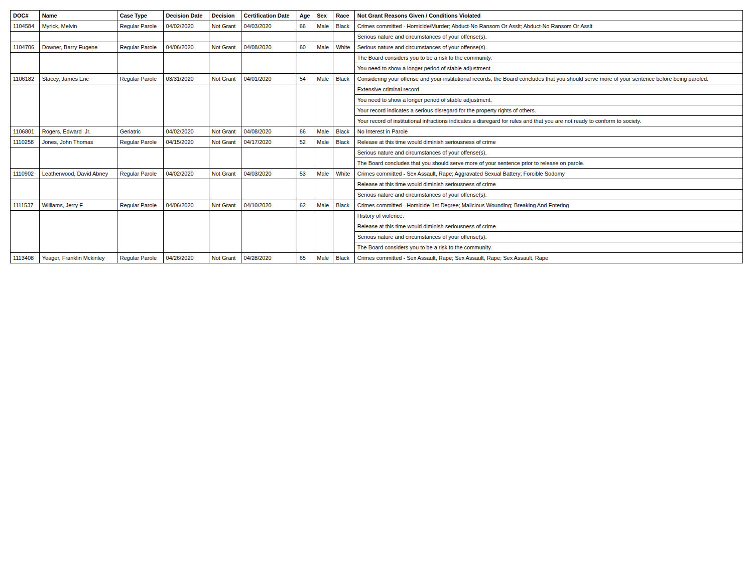| DOC# | Name | Case Type | Decision Date | Decision | Certification Date | Age | Sex | Race | Not Grant Reasons Given / Conditions Violated |
| --- | --- | --- | --- | --- | --- | --- | --- | --- | --- |
| 1104584 | Myrick, Melvin | Regular Parole | 04/02/2020 | Not Grant | 04/03/2020 | 66 | Male | Black | Crimes committed - Homicide/Murder; Abduct-No Ransom Or Asslt; Abduct-No Ransom Or Asslt |
| | | | | | | | | | Serious nature and circumstances of your offense(s). |
| 1104706 | Downer, Barry Eugene | Regular Parole | 04/06/2020 | Not Grant | 04/08/2020 | 60 | Male | White | Serious nature and circumstances of your offense(s). |
| | | | | | | | | | The Board considers you to be a risk to the community. |
| | | | | | | | | | You need to show a longer period of stable adjustment. |
| 1106182 | Stacey, James Eric | Regular Parole | 03/31/2020 | Not Grant | 04/01/2020 | 54 | Male | Black | Considering your offense and your institutional records, the Board concludes that you should serve more of your sentence before being paroled. |
| | | | | | | | | | Extensive criminal record |
| | | | | | | | | | You need to show a longer period of stable adjustment. |
| | | | | | | | | | Your record indicates a serious disregard for the property rights of others. |
| | | | | | | | | | Your record of institutional infractions indicates a disregard for rules and that you are not ready to conform to society. |
| 1106801 | Rogers, Edward Jr. | Geriatric | 04/02/2020 | Not Grant | 04/08/2020 | 66 | Male | Black | No Interest in Parole |
| 1110258 | Jones, John Thomas | Regular Parole | 04/15/2020 | Not Grant | 04/17/2020 | 52 | Male | Black | Release at this time would diminish seriousness of crime |
| | | | | | | | | | Serious nature and circumstances of your offense(s). |
| | | | | | | | | | The Board concludes that you should serve more of your sentence prior to release on parole. |
| 1110902 | Leatherwood, David Abney | Regular Parole | 04/02/2020 | Not Grant | 04/03/2020 | 53 | Male | White | Crimes committed - Sex Assault, Rape; Aggravated Sexual Battery; Forcible Sodomy |
| | | | | | | | | | Release at this time would diminish seriousness of crime |
| | | | | | | | | | Serious nature and circumstances of your offense(s). |
| 1111537 | Williams, Jerry F | Regular Parole | 04/06/2020 | Not Grant | 04/10/2020 | 62 | Male | Black | Crimes committed - Homicide-1st Degree; Malicious Wounding; Breaking And Entering |
| | | | | | | | | | History of violence. |
| | | | | | | | | | Release at this time would diminish seriousness of crime |
| | | | | | | | | | Serious nature and circumstances of your offense(s). |
| | | | | | | | | | The Board considers you to be a risk to the community. |
| 1113408 | Yeager, Franklin Mckinley | Regular Parole | 04/26/2020 | Not Grant | 04/28/2020 | 65 | Male | Black | Crimes committed - Sex Assault, Rape; Sex Assault, Rape; Sex Assault, Rape |